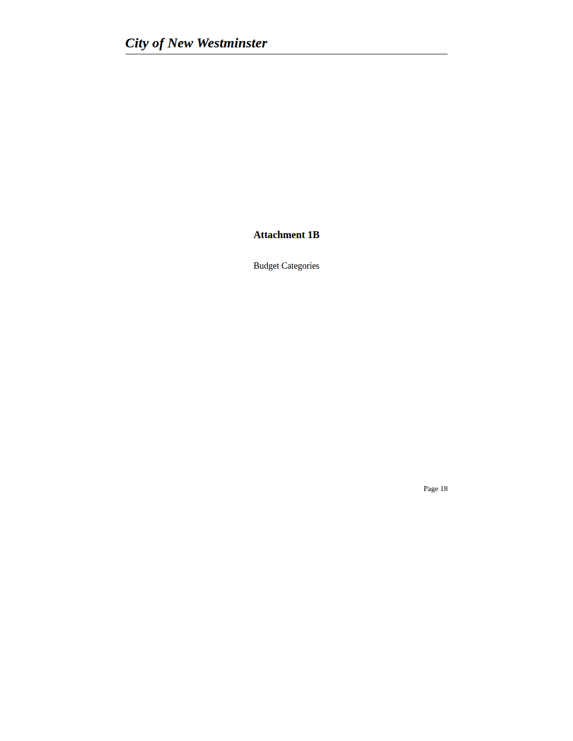City of New Westminster
Attachment 1B
Budget Categories
Page 18